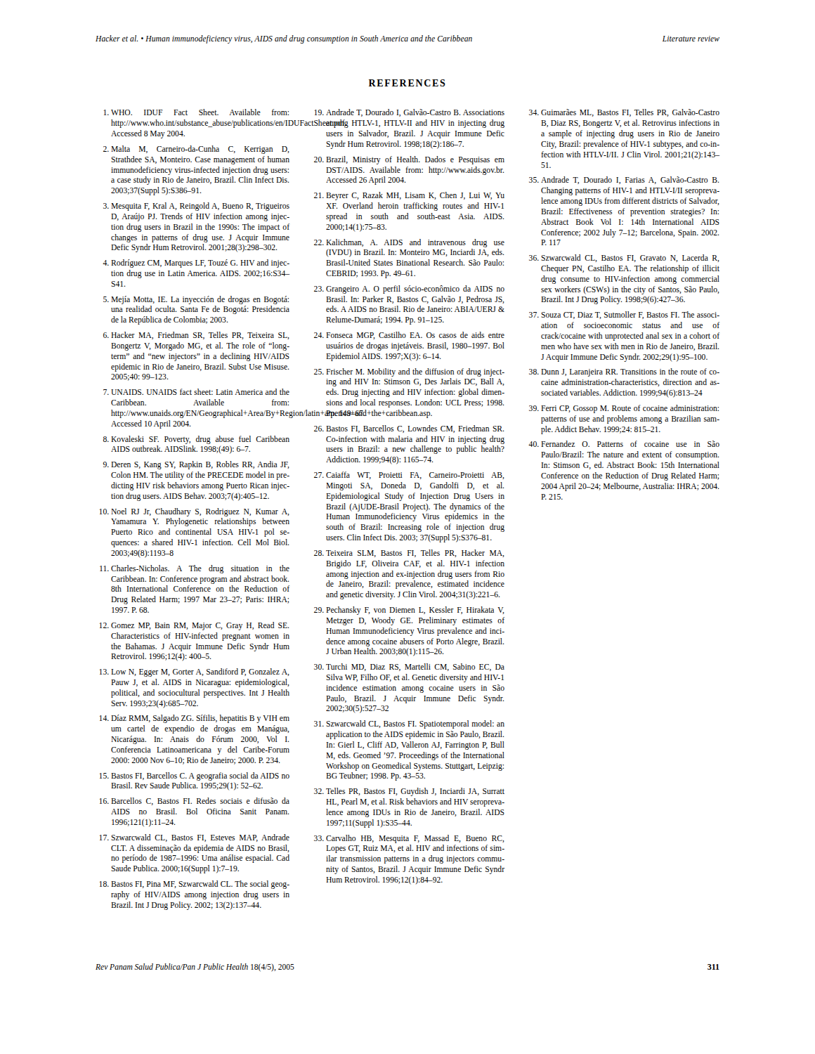Hacker et al. • Human immunodeficiency virus, AIDS and drug consumption in South America and the Caribbean
Literature review
REFERENCES
WHO. IDUF Fact Sheet. Available from: http://www.who.int/substance_abuse/publications/en/IDUFactSheet.pdf. Accessed 8 May 2004.
Malta M, Carneiro-da-Cunha C, Kerrigan D, Strathdee SA, Monteiro. Case management of human immunodeficiency virus-infected injection drug users: a case study in Rio de Janeiro, Brazil. Clin Infect Dis. 2003;37(Suppl 5):S386–91.
Mesquita F, Kral A, Reingold A, Bueno R, Trigueiros D, Araújo PJ. Trends of HIV infection among injection drug users in Brazil in the 1990s: The impact of changes in patterns of drug use. J Acquir Immune Defic Syndr Hum Retrovirol. 2001;28(3):298–302.
Rodríguez CM, Marques LF, Touzé G. HIV and injection drug use in Latin America. AIDS. 2002;16:S34–S41.
Mejía Motta, IE. La inyección de drogas en Bogotá: una realidad oculta. Santa Fe de Bogotá: Presidencia de la República de Colombia; 2003.
Hacker MA, Friedman SR, Telles PR, Teixeira SL, Bongertz V, Morgado MG, et al. The role of “long-term” and “new injectors” in a declining HIV/AIDS epidemic in Rio de Janeiro, Brazil. Subst Use Misuse. 2005;40: 99–123.
UNAIDS. UNAIDS fact sheet: Latin America and the Caribbean. Available from: http://www.unaids.org/EN/Geographical+Area/By+Region/latin+america+and+the+caribbean.asp. Accessed 10 April 2004.
Kovaleski SF. Poverty, drug abuse fuel Caribbean AIDS outbreak. AIDSlink. 1998;(49): 6–7.
Deren S, Kang SY, Rapkin B, Robles RR, Andia JF, Colon HM. The utility of the PRECEDE model in predicting HIV risk behaviors among Puerto Rican injection drug users. AIDS Behav. 2003;7(4):405–12.
Noel RJ Jr, Chaudhary S, Rodriguez N, Kumar A, Yamamura Y. Phylogenetic relationships between Puerto Rico and continental USA HIV-1 pol sequences: a shared HIV-1 infection. Cell Mol Biol. 2003;49(8):1193–8
Charles-Nicholas. A The drug situation in the Caribbean. In: Conference program and abstract book. 8th International Conference on the Reduction of Drug Related Harm; 1997 Mar 23–27; Paris: IHRA; 1997. P. 68.
Gomez MP, Bain RM, Major C, Gray H, Read SE. Characteristics of HIV-infected pregnant women in the Bahamas. J Acquir Immune Defic Syndr Hum Retrovirol. 1996;12(4): 400–5.
Low N, Egger M, Gorter A, Sandiford P, Gonzalez A, Pauw J, et al. AIDS in Nicaragua: epidemiological, political, and sociocultural perspectives. Int J Health Serv. 1993;23(4):685–702.
Díaz RMM, Salgado ZG. Sífilis, hepatitis B y VIH em um cartel de expendio de drogas em Manágua, Nicarágua. In: Anais do Fórum 2000, Vol I. Conferencia Latinoamericana y del Caribe-Forum 2000: 2000 Nov 6–10; Rio de Janeiro; 2000. P. 234.
Bastos FI, Barcellos C. A geografia social da AIDS no Brasil. Rev Saude Publica. 1995;29(1): 52–62.
Barcellos C, Bastos FI. Redes sociais e difusão da AIDS no Brasil. Bol Oficina Sanit Panam. 1996;121(1):11–24.
Szwarcwald CL, Bastos FI, Esteves MAP, Andrade CLT. A disseminação da epidemia de AIDS no Brasil, no período de 1987–1996: Uma análise espacial. Cad Saude Publica. 2000;16(Suppl 1):7–19.
Bastos FI, Pina MF, Szwarcwald CL. The social geography of HIV/AIDS among injection drug users in Brazil. Int J Drug Policy. 2002; 13(2):137–44.
Andrade T, Dourado I, Galvão-Castro B. Associations among HTLV-1, HTLV-II and HIV in injecting drug users in Salvador, Brazil. J Acquir Immune Defic Syndr Hum Retrovirol. 1998;18(2):186–7.
Brazil, Ministry of Health. Dados e Pesquisas em DST/AIDS. Available from: http://www.aids.gov.br. Accessed 26 April 2004.
Beyrer C, Razak MH, Lisam K, Chen J, Lui W, Yu XF. Overland heroin trafficking routes and HIV-1 spread in south and south-east Asia. AIDS. 2000;14(1):75–83.
Kalichman, A. AIDS and intravenous drug use (IVDU) in Brazil. In: Monteiro MG, Inciardi JA, eds. Brasil-United States Binational Research. São Paulo: CEBRID; 1993. Pp. 49–61.
Grangeiro A. O perfil sócio-econômico da AIDS no Brasil. In: Parker R, Bastos C, Galvão J, Pedrosa JS, eds. A AIDS no Brasil. Rio de Janeiro: ABIA/UERJ & Relume-Dumará; 1994. Pp. 91–125.
Fonseca MGP, Castilho EA. Os casos de aids entre usuários de drogas injetáveis. Brasil, 1980–1997. Bol Epidemiol AIDS. 1997;X(3): 6–14.
Frischer M. Mobility and the diffusion of drug injecting and HIV In: Stimson G, Des Jarlais DC, Ball A, eds. Drug injecting and HIV infection: global dimensions and local responses. London: UCL Press; 1998. Pp. 149–67.
Bastos FI, Barcellos C, Lowndes CM, Friedman SR. Co-infection with malaria and HIV in injecting drug users in Brazil: a new challenge to public health? Addiction. 1999;94(8): 1165–74.
Caiaffa WT, Proietti FA, Carneiro-Proietti AB, Mingoti SA, Doneda D, Gandolfi D, et al. Epidemiological Study of Injection Drug Users in Brazil (AjUDE-Brasil Project). The dynamics of the Human Immunodeficiency Virus epidemics in the south of Brazil: Increasing role of injection drug users. Clin Infect Dis. 2003; 37(Suppl 5):S376–81.
Teixeira SLM, Bastos FI, Telles PR, Hacker MA, Brigido LF, Oliveira CAF, et al. HIV-1 infection among injection and ex-injection drug users from Rio de Janeiro, Brazil: prevalence, estimated incidence and genetic diversity. J Clin Virol. 2004;31(3):221–6.
Pechansky F, von Diemen L, Kessler F, Hirakata V, Metzger D, Woody GE. Preliminary estimates of Human Immunodeficiency Virus prevalence and incidence among cocaine abusers of Porto Alegre, Brazil. J Urban Health. 2003;80(1):115–26.
Turchi MD, Diaz RS, Martelli CM, Sabino EC, Da Silva WP, Filho OF, et al. Genetic diversity and HIV-1 incidence estimation among cocaine users in São Paulo, Brazil. J Acquir Immune Defic Syndr. 2002;30(5):527–32
Szwarcwald CL, Bastos FI. Spatiotemporal model: an application to the AIDS epidemic in São Paulo, Brazil. In: Gierl L, Cliff AD, Valleron AJ, Farrington P, Bull M, eds. Geomed ’97. Proceedings of the International Workshop on Geomedical Systems. Stuttgart, Leipzig: BG Teubner; 1998. Pp. 43–53.
Telles PR, Bastos FI, Guydish J, Inciardi JA, Surratt HL, Pearl M, et al. Risk behaviors and HIV seroprevalence among IDUs in Rio de Janeiro, Brazil. AIDS 1997;11(Suppl 1):S35–44.
Carvalho HB, Mesquita F, Massad E, Bueno RC, Lopes GT, Ruiz MA, et al. HIV and infections of similar transmission patterns in a drug injectors community of Santos, Brazil. J Acquir Immune Defic Syndr Hum Retrovirol. 1996;12(1):84–92.
Guimarães ML, Bastos FI, Telles PR, Galvão-Castro B, Diaz RS, Bongertz V, et al. Retrovirus infections in a sample of injecting drug users in Rio de Janeiro City, Brazil: prevalence of HIV-1 subtypes, and co-infection with HTLV-I/II. J Clin Virol. 2001;21(2):143–51.
Andrade T, Dourado I, Farias A, Galvão-Castro B. Changing patterns of HIV-1 and HTLV-I/II seroprevalence among IDUs from different districts of Salvador, Brazil: Effectiveness of prevention strategies? In: Abstract Book Vol I: 14th International AIDS Conference; 2002 July 7–12; Barcelona, Spain. 2002. P. 117
Szwarcwald CL, Bastos FI, Gravato N, Lacerda R, Chequer PN, Castilho EA. The relationship of illicit drug consume to HIV-infection among commercial sex workers (CSWs) in the city of Santos, São Paulo, Brazil. Int J Drug Policy. 1998;9(6):427–36.
Souza CT, Diaz T, Sutmoller F, Bastos FI. The association of socioeconomic status and use of crack/cocaine with unprotected anal sex in a cohort of men who have sex with men in Rio de Janeiro, Brazil. J Acquir Immune Defic Syndr. 2002;29(1):95–100.
Dunn J, Laranjeira RR. Transitions in the route of cocaine administration-characteristics, direction and associated variables. Addiction. 1999;94(6):813–24
Ferri CP, Gossop M. Route of cocaine administration: patterns of use and problems among a Brazilian sample. Addict Behav. 1999;24: 815–21.
Fernandez O. Patterns of cocaine use in São Paulo/Brazil: The nature and extent of consumption. In: Stimson G, ed. Abstract Book: 15th International Conference on the Reduction of Drug Related Harm; 2004 April 20–24; Melbourne, Australia: IHRA; 2004. P. 215.
Rev Panam Salud Publica/Pan J Public Health 18(4/5), 2005
311